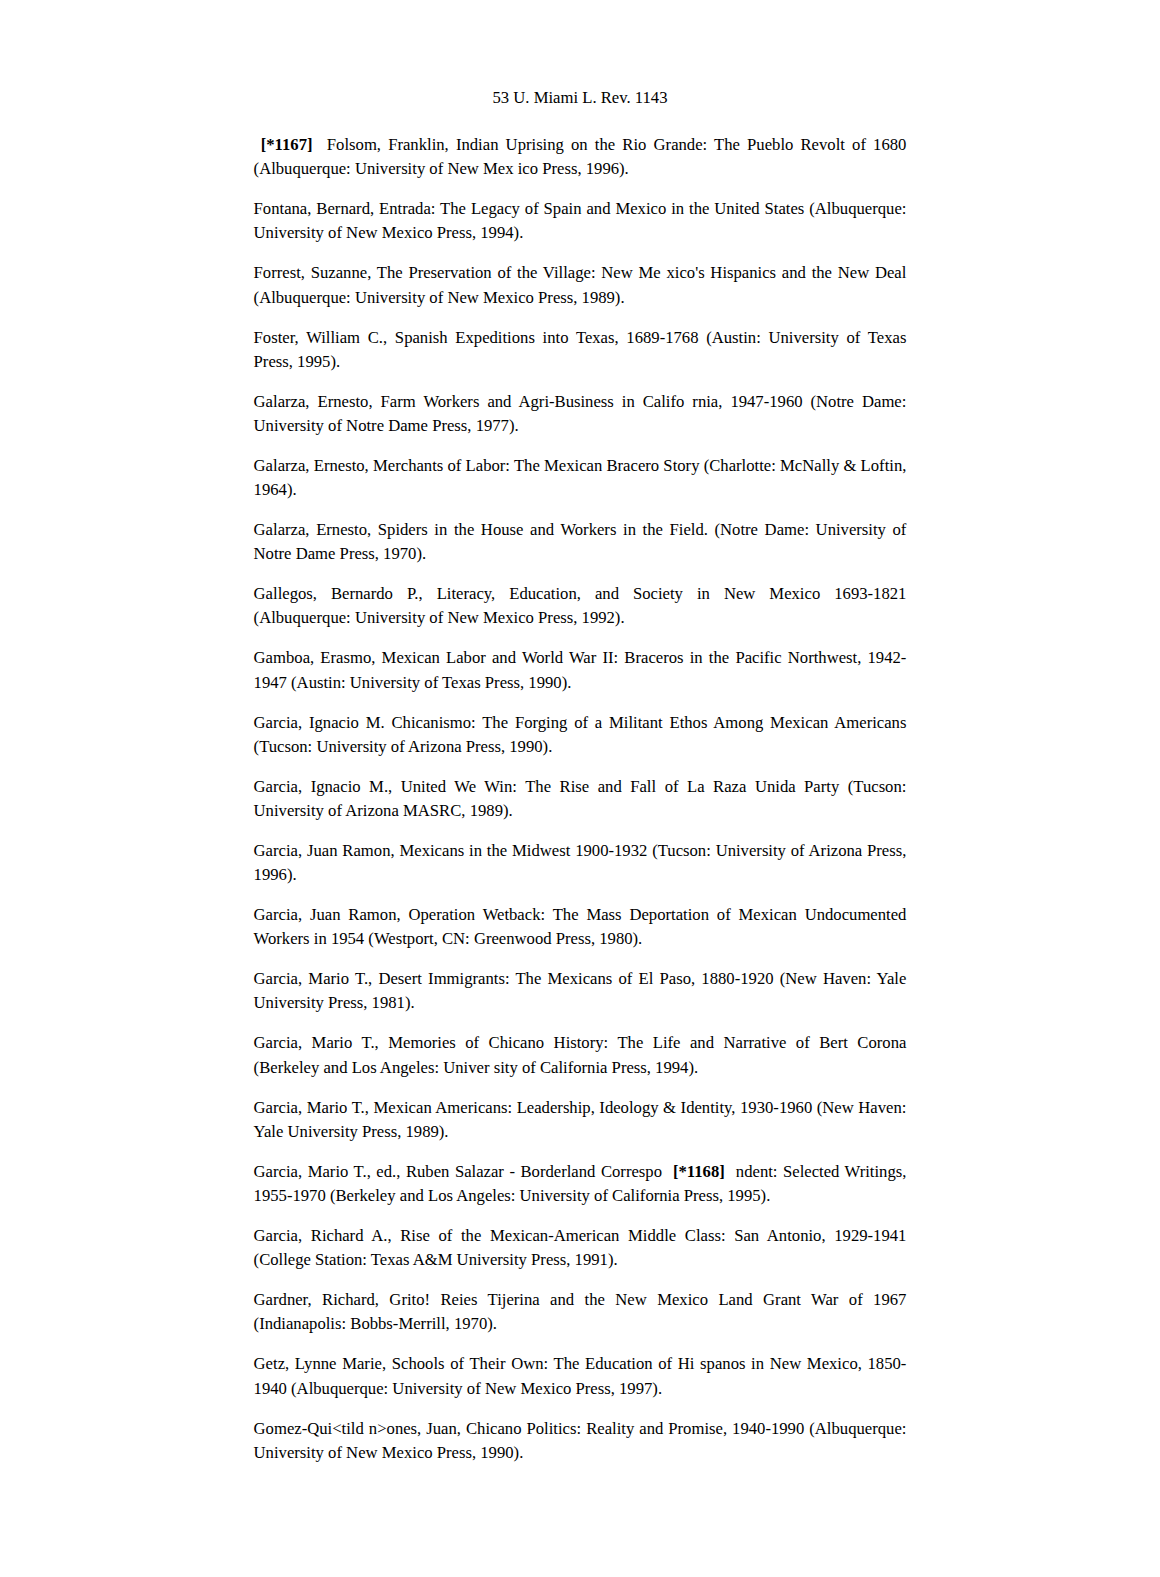53 U. Miami L. Rev. 1143
[*1167] Folsom, Franklin, Indian Uprising on the Rio Grande: The Pueblo Revolt of 1680 (Albuquerque: University of New Mex ico Press, 1996).
Fontana, Bernard, Entrada: The Legacy of Spain and Mexico in the United States (Albuquerque: University of New Mexico Press, 1994).
Forrest, Suzanne, The Preservation of the Village: New Me xico's Hispanics and the New Deal (Albuquerque: University of New Mexico Press, 1989).
Foster, William C., Spanish Expeditions into Texas, 1689-1768 (Austin: University of Texas Press, 1995).
Galarza, Ernesto, Farm Workers and Agri-Business in Califo rnia, 1947-1960 (Notre Dame: University of Notre Dame Press, 1977).
Galarza, Ernesto, Merchants of Labor: The Mexican Bracero Story (Charlotte: McNally & Loftin, 1964).
Galarza, Ernesto, Spiders in the House and Workers in the Field. (Notre Dame: University of Notre Dame Press, 1970).
Gallegos, Bernardo P., Literacy, Education, and Society in New Mexico 1693-1821 (Albuquerque: University of New Mexico Press, 1992).
Gamboa, Erasmo, Mexican Labor and World War II: Braceros in the Pacific Northwest, 1942-1947 (Austin: University of Texas Press, 1990).
Garcia, Ignacio M. Chicanismo: The Forging of a Militant Ethos Among Mexican Americans (Tucson: University of Arizona Press, 1990).
Garcia, Ignacio M., United We Win: The Rise and Fall of La Raza Unida Party (Tucson: University of Arizona MASRC, 1989).
Garcia, Juan Ramon, Mexicans in the Midwest 1900-1932 (Tucson: University of Arizona Press, 1996).
Garcia, Juan Ramon, Operation Wetback: The Mass Deportation of Mexican Undocumented Workers in 1954 (Westport, CN: Greenwood Press, 1980).
Garcia, Mario T., Desert Immigrants: The Mexicans of El Paso, 1880-1920 (New Haven: Yale University Press, 1981).
Garcia, Mario T., Memories of Chicano History: The Life and Narrative of Bert Corona (Berkeley and Los Angeles: Univer sity of California Press, 1994).
Garcia, Mario T., Mexican Americans: Leadership, Ideology & Identity, 1930-1960 (New Haven: Yale University Press, 1989).
Garcia, Mario T., ed., Ruben Salazar - Borderland Correspo [*1168] ndent: Selected Writings, 1955-1970 (Berkeley and Los Angeles: University of California Press, 1995).
Garcia, Richard A., Rise of the Mexican-American Middle Class: San Antonio, 1929-1941 (College Station: Texas A&M University Press, 1991).
Gardner, Richard, Grito! Reies Tijerina and the New Mexico Land Grant War of 1967 (Indianapolis: Bobbs-Merrill, 1970).
Getz, Lynne Marie, Schools of Their Own: The Education of Hi spanos in New Mexico, 1850-1940 (Albuquerque: University of New Mexico Press, 1997).
Gomez-Qui<tild n>ones, Juan, Chicano Politics: Reality and Promise, 1940-1990 (Albuquerque: University of New Mexico Press, 1990).